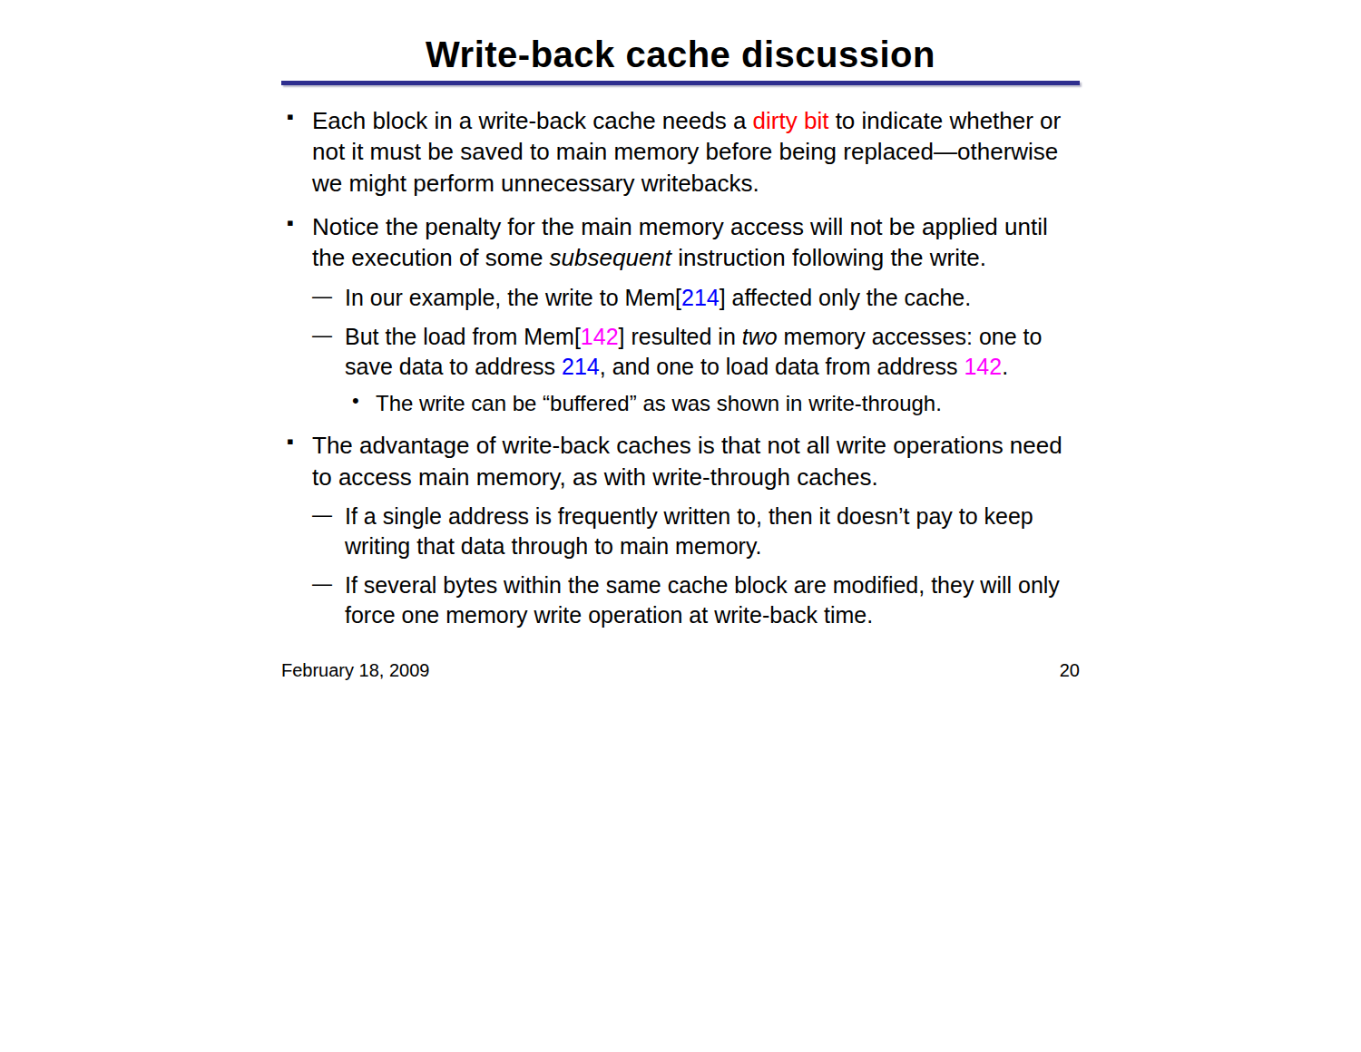Write-back cache discussion
Each block in a write-back cache needs a dirty bit to indicate whether or not it must be saved to main memory before being replaced—otherwise we might perform unnecessary writebacks.
Notice the penalty for the main memory access will not be applied until the execution of some subsequent instruction following the write.
In our example, the write to Mem[214] affected only the cache.
But the load from Mem[142] resulted in two memory accesses: one to save data to address 214, and one to load data from address 142.
The write can be “buffered” as was shown in write-through.
The advantage of write-back caches is that not all write operations need to access main memory, as with write-through caches.
If a single address is frequently written to, then it doesn’t pay to keep writing that data through to main memory.
If several bytes within the same cache block are modified, they will only force one memory write operation at write-back time.
February 18, 2009 20